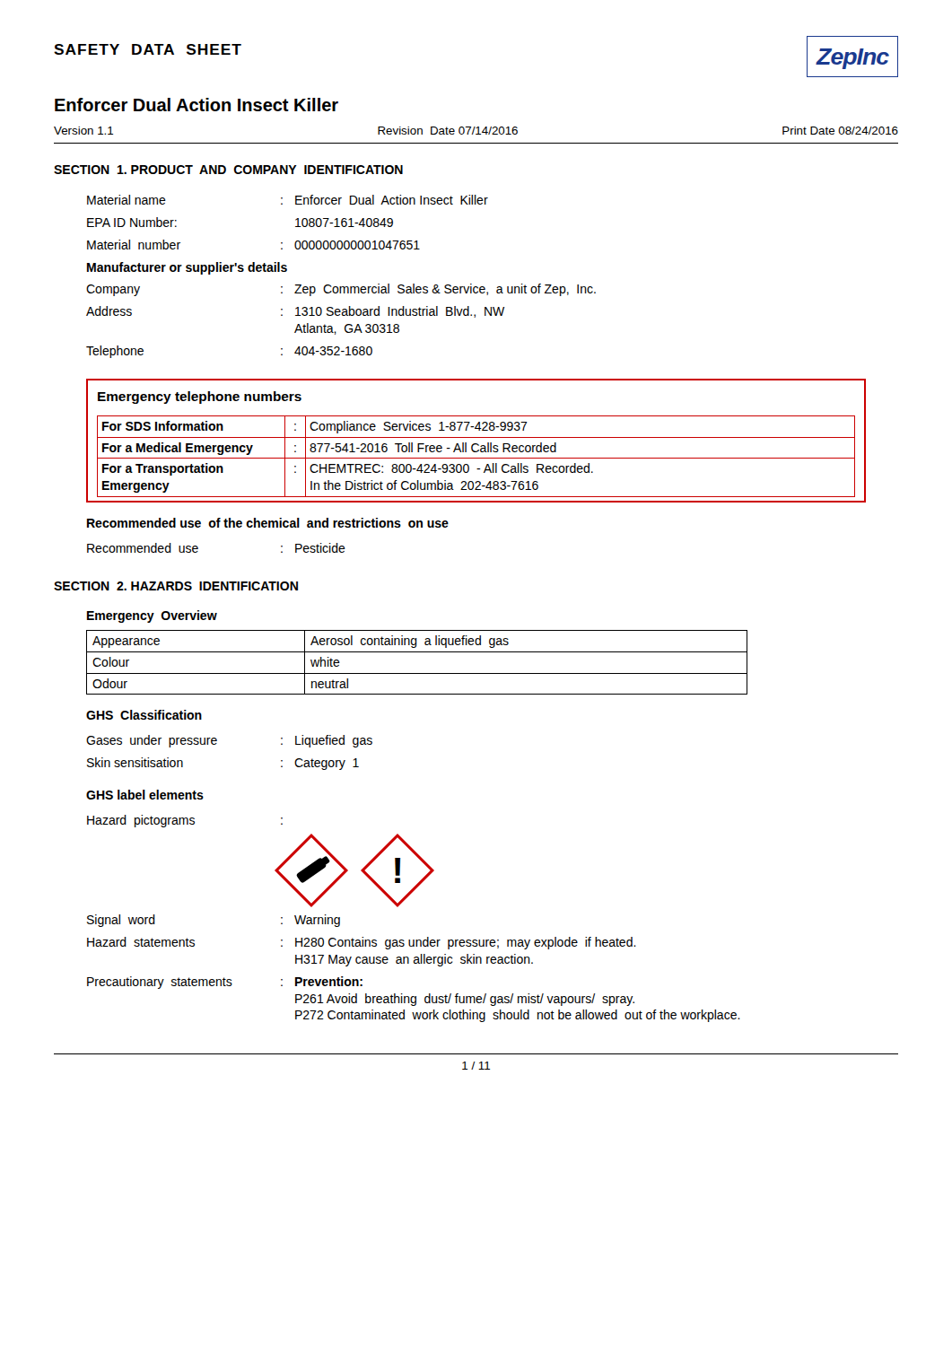SAFETY DATA SHEET
Zep Inc
Enforcer Dual Action Insect Killer
Version 1.1
Revision Date 07/14/2016
Print Date 08/24/2016
SECTION 1. PRODUCT AND COMPANY IDENTIFICATION
| Material name | : | Enforcer Dual Action Insect Killer |
| EPA ID Number: | | 10807-161-40849 |
| Material number | : | 000000000001047651 |
| Manufacturer or supplier's details |
| Company | : | Zep Commercial Sales & Service, a unit of Zep, Inc. |
| Address | : | 1310 Seaboard Industrial Blvd., NW Atlanta, GA 30318 |
| Telephone | : | 404-352-1680 |
Emergency telephone numbers
| For SDS Information | : | Compliance Services 1-877-428-9937 |
| For a Medical Emergency | : | 877-541-2016 Toll Free - All Calls Recorded |
| For a Transportation Emergency | : | CHEMTREC: 800-424-9300 - All Calls Recorded. In the District of Columbia 202-483-7616 |
Recommended use of the chemical and restrictions on use
| Recommended use | : | Pesticide |
SECTION 2. HAZARDS IDENTIFICATION
Emergency Overview
| Appearance | Aerosol containing a liquefied gas |
| Colour | white |
| Odour | neutral |
GHS Classification
| Gases under pressure | : | Liquefied gas |
| Skin sensitisation | : | Category 1 |
GHS label elements
| Hazard pictograms | : | |
!
| Signal word | : | Warning |
| Hazard statements | : | H280 Contains gas under pressure; may explode if heated. H317 May cause an allergic skin reaction. |
| Precautionary statements | : | Prevention: P261 Avoid breathing dust/ fume/ gas/ mist/ vapours/ spray. P272 Contaminated work clothing should not be allowed out of the workplace. |
1 / 11